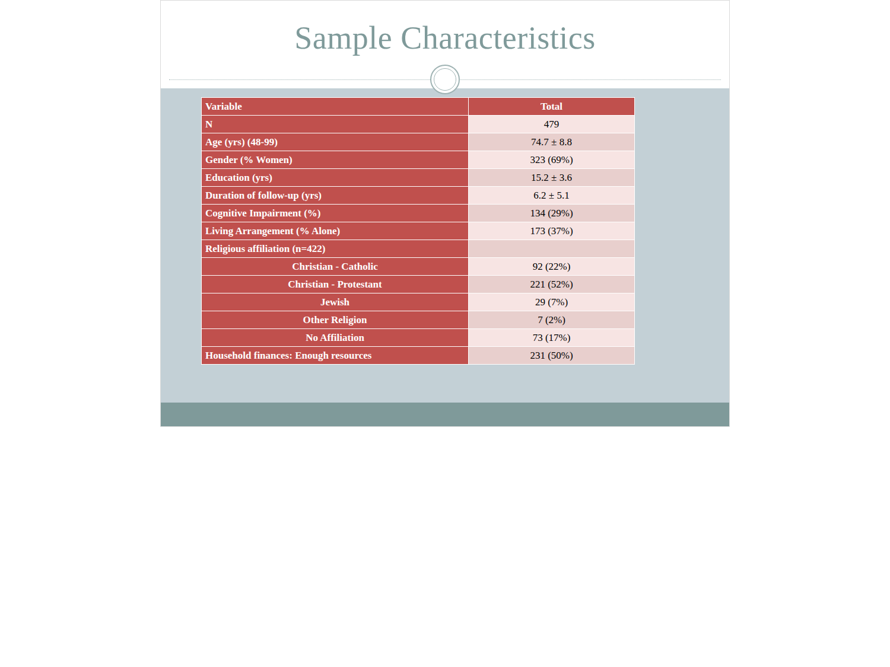Sample Characteristics
| Variable | Total |
| --- | --- |
| N | 479 |
| Age (yrs) (48-99) | 74.7 ± 8.8 |
| Gender (% Women) | 323 (69%) |
| Education (yrs) | 15.2 ± 3.6 |
| Duration of follow-up (yrs) | 6.2 ± 5.1 |
| Cognitive Impairment (%) | 134 (29%) |
| Living Arrangement (% Alone) | 173 (37%) |
| Religious affiliation (n=422) | |
| Christian - Catholic | 92 (22%) |
| Christian - Protestant | 221 (52%) |
| Jewish | 29 (7%) |
| Other Religion | 7 (2%) |
| No Affiliation | 73 (17%) |
| Household finances: Enough resources | 231 (50%) |